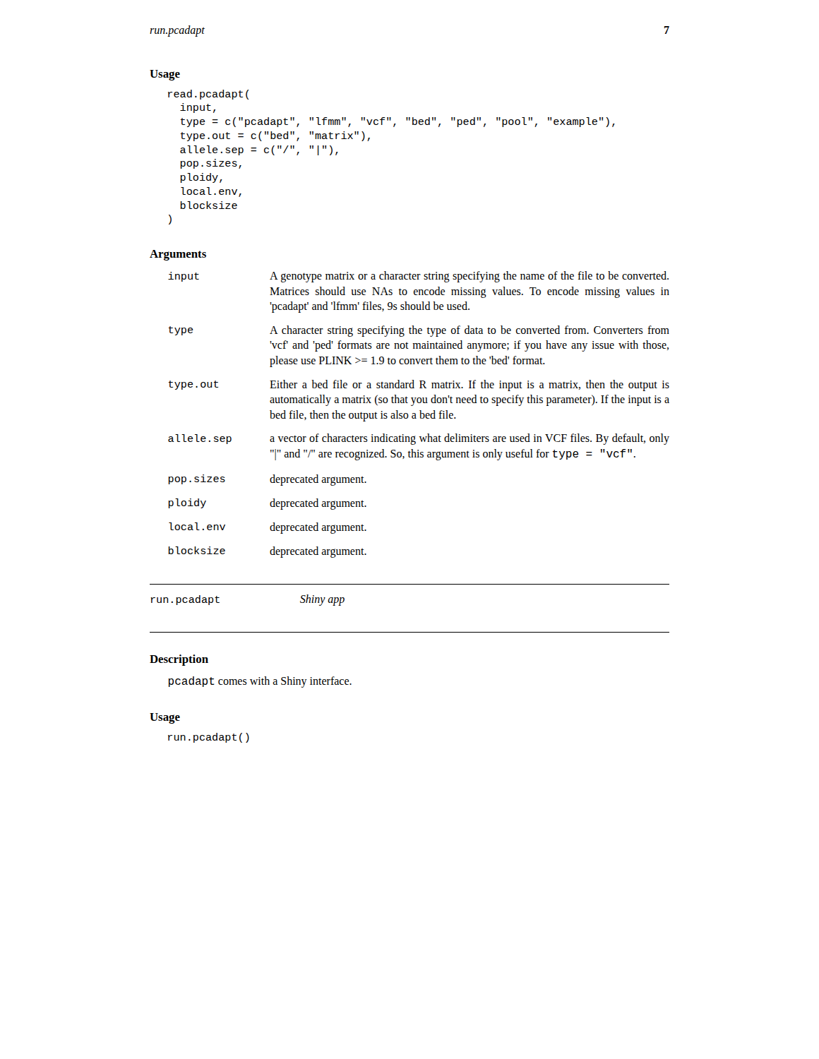run.pcadapt 7
Usage
read.pcadapt(
  input,
  type = c("pcadapt", "lfmm", "vcf", "bed", "ped", "pool", "example"),
  type.out = c("bed", "matrix"),
  allele.sep = c("/", "|"),
  pop.sizes,
  ploidy,
  local.env,
  blocksize
)
Arguments
input
A genotype matrix or a character string specifying the name of the file to be converted. Matrices should use NAs to encode missing values. To encode missing values in 'pcadapt' and 'lfmm' files, 9s should be used.
type
A character string specifying the type of data to be converted from. Converters from 'vcf' and 'ped' formats are not maintained anymore; if you have any issue with those, please use PLINK >= 1.9 to convert them to the 'bed' format.
type.out
Either a bed file or a standard R matrix. If the input is a matrix, then the output is automatically a matrix (so that you don't need to specify this parameter). If the input is a bed file, then the output is also a bed file.
allele.sep
a vector of characters indicating what delimiters are used in VCF files. By default, only "|" and "/" are recognized. So, this argument is only useful for type = "vcf".
pop.sizes
deprecated argument.
ploidy
deprecated argument.
local.env
deprecated argument.
blocksize
deprecated argument.
run.pcadapt Shiny app
Description
pcadapt comes with a Shiny interface.
Usage
run.pcadapt()